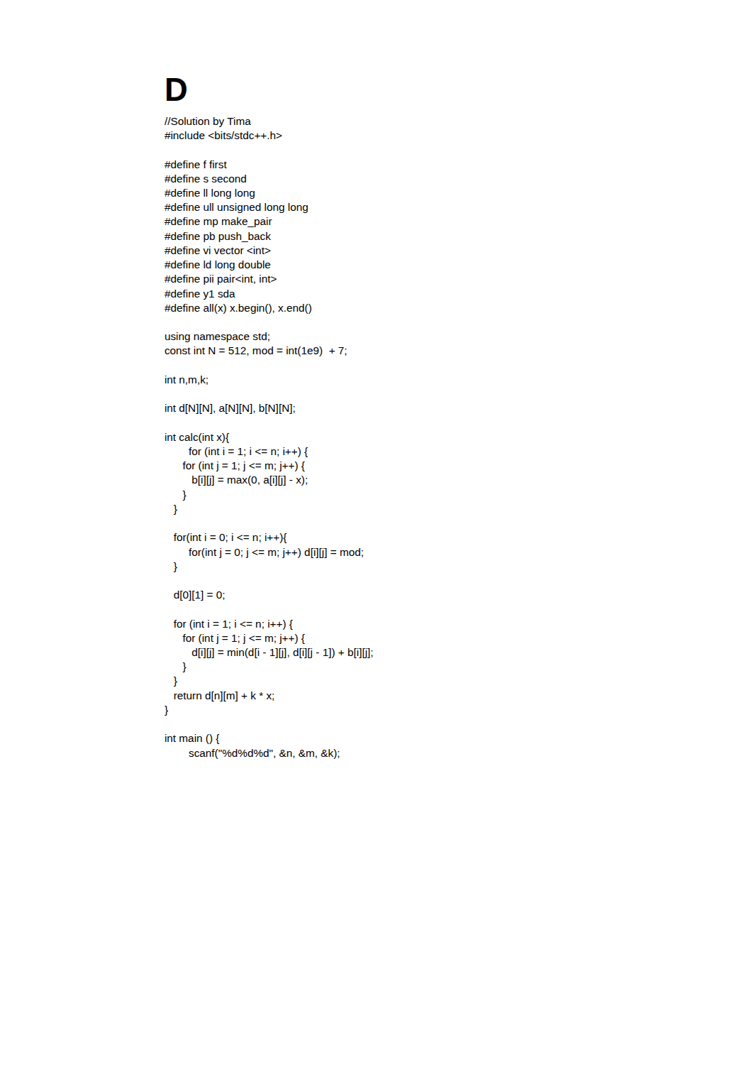D
//Solution by Tima
#include <bits/stdc++.h>

#define f first
#define s second
#define ll long long
#define ull unsigned long long
#define mp make_pair
#define pb push_back
#define vi vector <int>
#define ld long double
#define pii pair<int, int>
#define y1 sda
#define all(x) x.begin(), x.end()

using namespace std;
const int N = 512, mod = int(1e9)  + 7;

int n,m,k;

int d[N][N], a[N][N], b[N][N];

int calc(int x){
        for (int i = 1; i <= n; i++) {
      for (int j = 1; j <= m; j++) {
         b[i][j] = max(0, a[i][j] - x);
      }
   }

   for(int i = 0; i <= n; i++){
        for(int j = 0; j <= m; j++) d[i][j] = mod;
   }

   d[0][1] = 0;

   for (int i = 1; i <= n; i++) {
      for (int j = 1; j <= m; j++) {
         d[i][j] = min(d[i - 1][j], d[i][j - 1]) + b[i][j];
      }
   }
   return d[n][m] + k * x;
}

int main () {
        scanf("%d%d%d", &n, &m, &k);